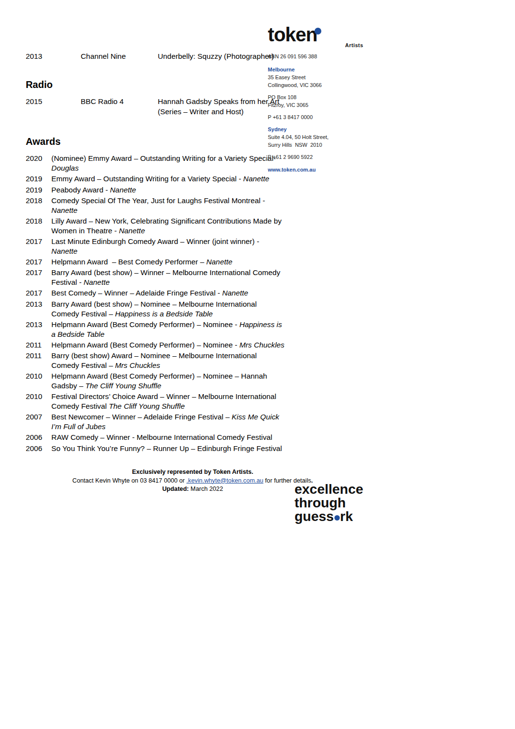token Artists
ABN 26 091 596 388
Melbourne
35 Easey Street
Collingwood, VIC 3066
PO Box 108
Fitzroy, VIC 3065
P +61 3 8417 0000
Sydney
Suite 4.04, 50 Holt Street,
Surry Hills NSW 2010
P +61 2 9690 5922
www.token.com.au
2013
Channel Nine
Underbelly: Squzzy (Photographer)
Radio
2015
BBC Radio 4
Hannah Gadsby Speaks from her Art
(Series – Writer and Host)
Awards
2020(Nominee) Emmy Award – Outstanding Writing for a Variety Special- Douglas
2019 Emmy Award – Outstanding Writing for a Variety Special - Nanette
2019 Peabody Award - Nanette
2018 Comedy Special Of The Year, Just for Laughs Festival Montreal - Nanette
2018 Lilly Award – New York, Celebrating Significant Contributions Made by Women in Theatre - Nanette
2017 Last Minute Edinburgh Comedy Award – Winner (joint winner) - Nanette
2017 Helpmann Award – Best Comedy Performer – Nanette
2017 Barry Award (best show) – Winner – Melbourne International Comedy Festival - Nanette
2017 Best Comedy – Winner – Adelaide Fringe Festival - Nanette
2013 Barry Award (best show) – Nominee – Melbourne International Comedy Festival – Happiness is a Bedside Table
2013 Helpmann Award (Best Comedy Performer) – Nominee - Happiness is a Bedside Table
2011 Helpmann Award (Best Comedy Performer) – Nominee - Mrs Chuckles
2011 Barry (best show) Award – Nominee – Melbourne International Comedy Festival – Mrs Chuckles
2010 Helpmann Award (Best Comedy Performer) – Nominee – Hannah Gadsby – The Cliff Young Shuffle
2010 Festival Directors’ Choice Award – Winner – Melbourne International Comedy Festival The Cliff Young Shuffle
2007 Best Newcomer – Winner – Adelaide Fringe Festival – Kiss Me Quick I’m Full of Jubes
2006 RAW Comedy – Winner - Melbourne International Comedy Festival
2006 So You Think You’re Funny? – Runner Up – Edinburgh Fringe Festival
Exclusively represented by Token Artists.
Contact Kevin Whyte on 03 8417 0000 or .kevin.whyte@token.com.au for further details.
Updated: March 2022
excellence
through
guess rk